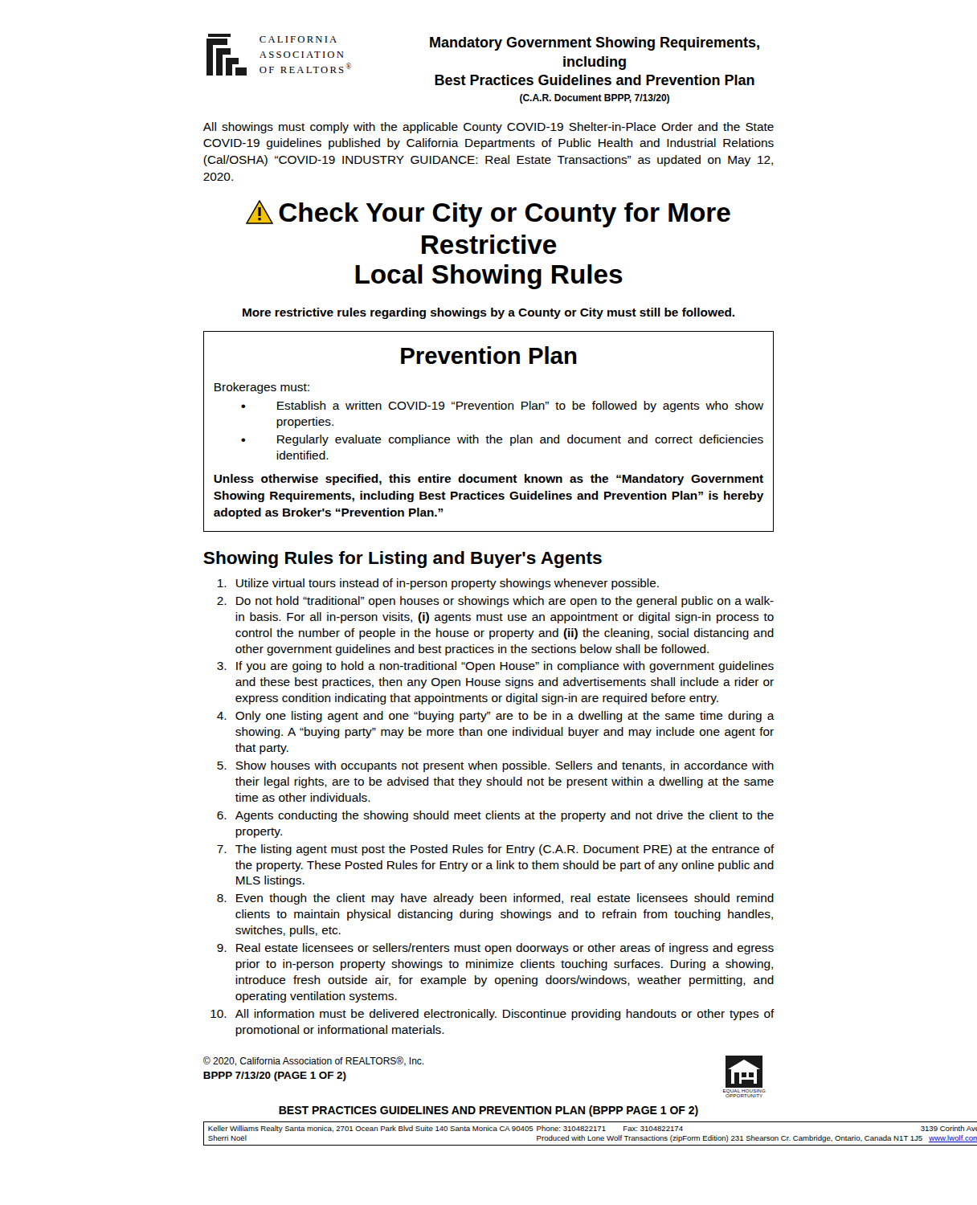California
Association
of Realtors®
Mandatory Government Showing Requirements, including
Best Practices Guidelines and Prevention Plan
(C.A.R. Document BPPP, 7/13/20)
All showings must comply with the applicable County COVID-19 Shelter-in-Place Order and the State COVID-19 guidelines published by California Departments of Public Health and Industrial Relations (Cal/OSHA) “COVID-19 INDUSTRY GUIDANCE: Real Estate Transactions” as updated on May 12, 2020.
Check Your City or County for More Restrictive
Local Showing Rules
More restrictive rules regarding showings by a County or City must still be followed.
Prevention Plan
Brokerages must:
Establish a written COVID-19 “Prevention Plan” to be followed by agents who show properties.
Regularly evaluate compliance with the plan and document and correct deficiencies identified.
Unless otherwise specified, this entire document known as the “Mandatory Government Showing Requirements, including Best Practices Guidelines and Prevention Plan” is hereby adopted as Broker's “Prevention Plan.”
Showing Rules for Listing and Buyer's Agents
Utilize virtual tours instead of in-person property showings whenever possible.
Do not hold “traditional” open houses or showings which are open to the general public on a walk-in basis. For all in-person visits, (i) agents must use an appointment or digital sign-in process to control the number of people in the house or property and (ii) the cleaning, social distancing and other government guidelines and best practices in the sections below shall be followed.
If you are going to hold a non-traditional “Open House” in compliance with government guidelines and these best practices, then any Open House signs and advertisements shall include a rider or express condition indicating that appointments or digital sign-in are required before entry.
Only one listing agent and one “buying party” are to be in a dwelling at the same time during a showing. A “buying party” may be more than one individual buyer and may include one agent for that party.
Show houses with occupants not present when possible. Sellers and tenants, in accordance with their legal rights, are to be advised that they should not be present within a dwelling at the same time as other individuals.
Agents conducting the showing should meet clients at the property and not drive the client to the property.
The listing agent must post the Posted Rules for Entry (C.A.R. Document PRE) at the entrance of the property. These Posted Rules for Entry or a link to them should be part of any online public and MLS listings.
Even though the client may have already been informed, real estate licensees should remind clients to maintain physical distancing during showings and to refrain from touching handles, switches, pulls, etc.
Real estate licensees or sellers/renters must open doorways or other areas of ingress and egress prior to in-person property showings to minimize clients touching surfaces. During a showing, introduce fresh outside air, for example by opening doors/windows, weather permitting, and operating ventilation systems.
All information must be delivered electronically. Discontinue providing handouts or other types of promotional or informational materials.
© 2020, California Association of REALTORS®, Inc.
BPPP 7/13/20 (PAGE 1 OF 2)
EQUAL HOUSING
OPPORTUNITY
BEST PRACTICES GUIDELINES AND PREVENTION PLAN (BPPP PAGE 1 OF 2)
| / Keller Williams Realty Santa monica, 2701 Ocean Park Blvd Suite 140 Santa Monica CA 90405 / Phone: 3104822171 Fax: 3104822174 / 3139 Corinth Ave / / Sherri Noël / Produced with Lone Wolf Transactions (zipForm Edition) 231 Shearson Cr. Cambridge, Ontario, Canada N1T 1J5 www.lwolf.com / |